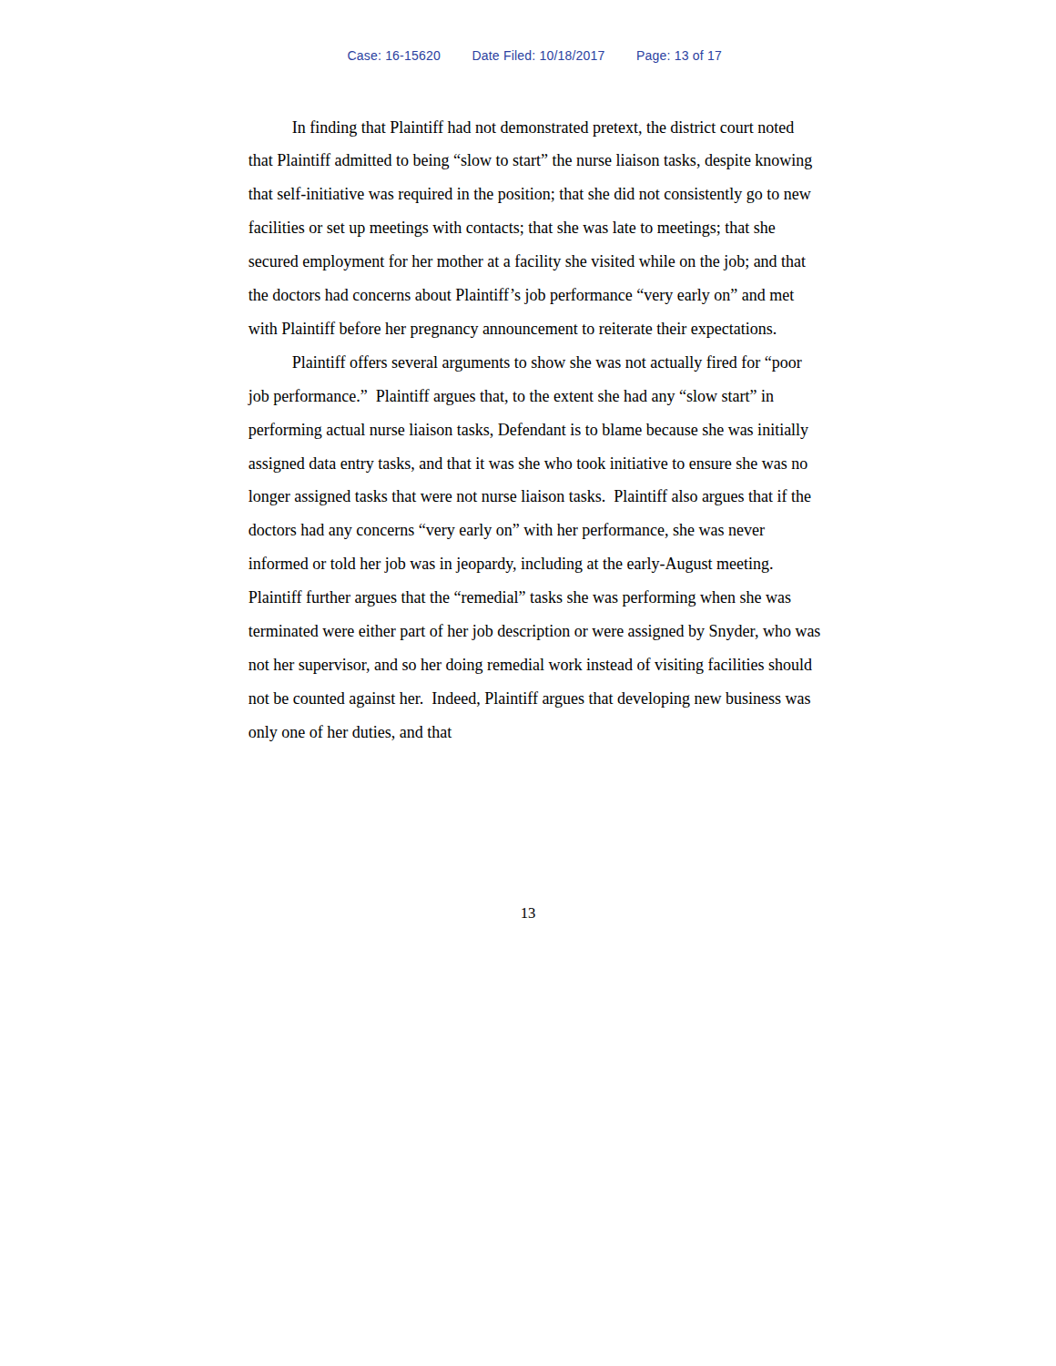Case: 16-15620 Date Filed: 10/18/2017 Page: 13 of 17
In finding that Plaintiff had not demonstrated pretext, the district court noted that Plaintiff admitted to being “slow to start” the nurse liaison tasks, despite knowing that self-initiative was required in the position; that she did not consistently go to new facilities or set up meetings with contacts; that she was late to meetings; that she secured employment for her mother at a facility she visited while on the job; and that the doctors had concerns about Plaintiff’s job performance “very early on” and met with Plaintiff before her pregnancy announcement to reiterate their expectations.
Plaintiff offers several arguments to show she was not actually fired for “poor job performance.” Plaintiff argues that, to the extent she had any “slow start” in performing actual nurse liaison tasks, Defendant is to blame because she was initially assigned data entry tasks, and that it was she who took initiative to ensure she was no longer assigned tasks that were not nurse liaison tasks. Plaintiff also argues that if the doctors had any concerns “very early on” with her performance, she was never informed or told her job was in jeopardy, including at the early-August meeting. Plaintiff further argues that the “remedial” tasks she was performing when she was terminated were either part of her job description or were assigned by Snyder, who was not her supervisor, and so her doing remedial work instead of visiting facilities should not be counted against her. Indeed, Plaintiff argues that developing new business was only one of her duties, and that
13